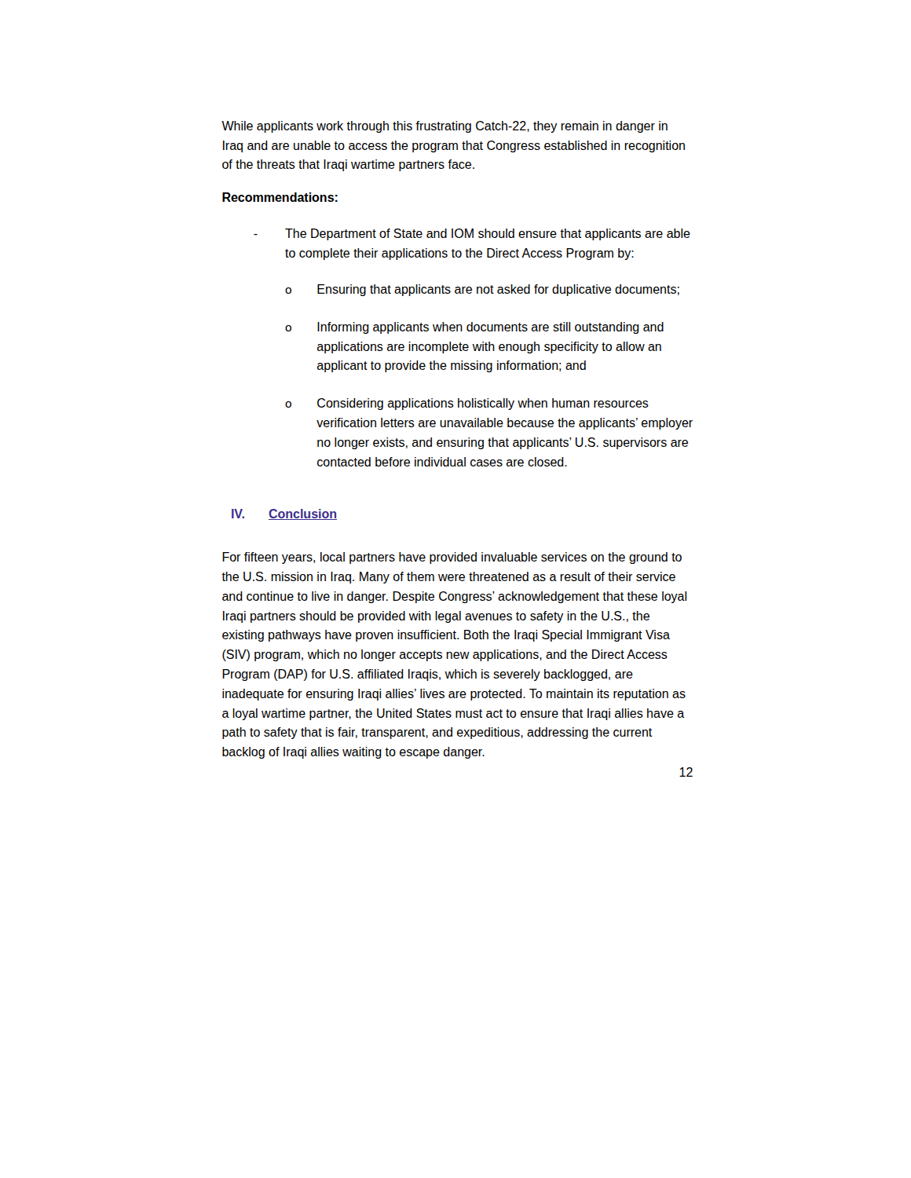While applicants work through this frustrating Catch-22, they remain in danger in Iraq and are unable to access the program that Congress established in recognition of the threats that Iraqi wartime partners face.
Recommendations:
The Department of State and IOM should ensure that applicants are able to complete their applications to the Direct Access Program by:
Ensuring that applicants are not asked for duplicative documents;
Informing applicants when documents are still outstanding and applications are incomplete with enough specificity to allow an applicant to provide the missing information; and
Considering applications holistically when human resources verification letters are unavailable because the applicants’ employer no longer exists, and ensuring that applicants’ U.S. supervisors are contacted before individual cases are closed.
IV. Conclusion
For fifteen years, local partners have provided invaluable services on the ground to the U.S. mission in Iraq. Many of them were threatened as a result of their service and continue to live in danger. Despite Congress’ acknowledgement that these loyal Iraqi partners should be provided with legal avenues to safety in the U.S., the existing pathways have proven insufficient. Both the Iraqi Special Immigrant Visa (SIV) program, which no longer accepts new applications, and the Direct Access Program (DAP) for U.S. affiliated Iraqis, which is severely backlogged, are inadequate for ensuring Iraqi allies’ lives are protected. To maintain its reputation as a loyal wartime partner, the United States must act to ensure that Iraqi allies have a path to safety that is fair, transparent, and expeditious, addressing the current backlog of Iraqi allies waiting to escape danger.
12